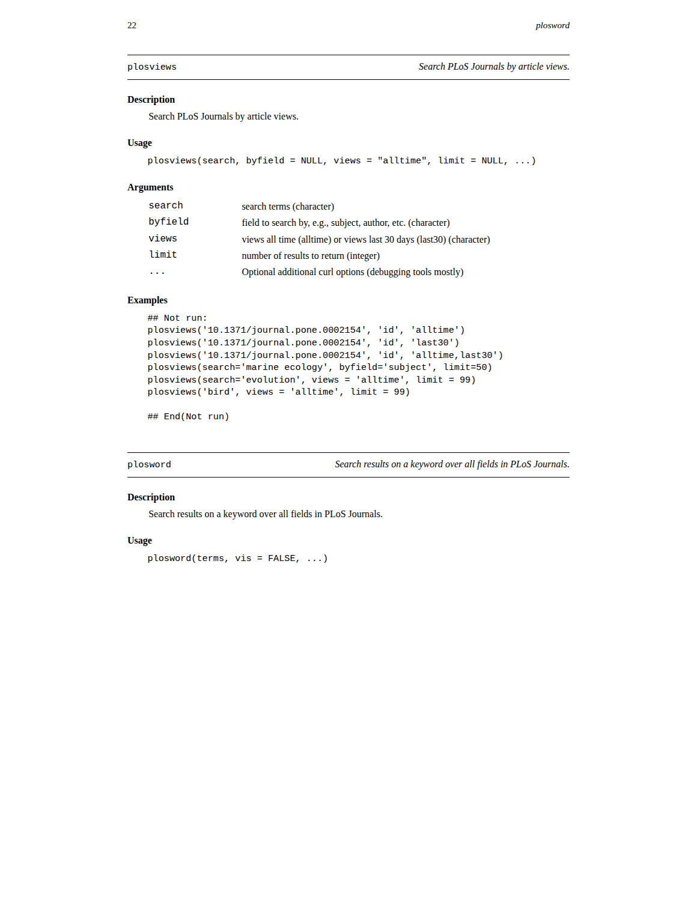22 plosword
plosviews Search PLoS Journals by article views.
Description
Search PLoS Journals by article views.
Usage
plosviews(search, byfield = NULL, views = "alltime", limit = NULL, ...)
Arguments
| search | search terms (character) |
| byfield | field to search by, e.g., subject, author, etc. (character) |
| views | views all time (alltime) or views last 30 days (last30) (character) |
| limit | number of results to return (integer) |
| ... | Optional additional curl options (debugging tools mostly) |
Examples
## Not run:
plosviews('10.1371/journal.pone.0002154', 'id', 'alltime')
plosviews('10.1371/journal.pone.0002154', 'id', 'last30')
plosviews('10.1371/journal.pone.0002154', 'id', 'alltime,last30')
plosviews(search='marine ecology', byfield='subject', limit=50)
plosviews(search='evolution', views = 'alltime', limit = 99)
plosviews('bird', views = 'alltime', limit = 99)

## End(Not run)
plosword Search results on a keyword over all fields in PLoS Journals.
Description
Search results on a keyword over all fields in PLoS Journals.
Usage
plosword(terms, vis = FALSE, ...)